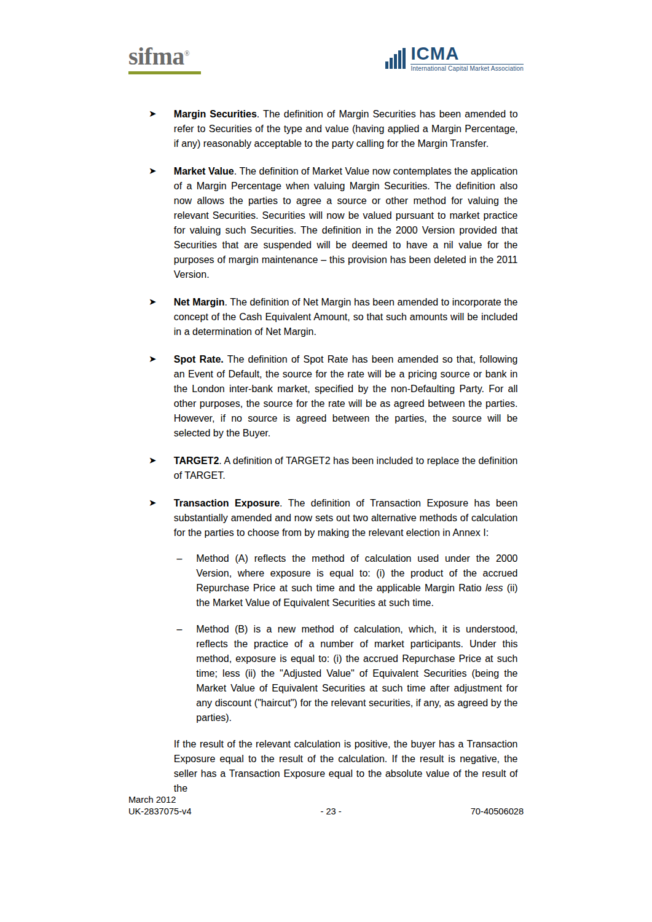sifma®
ICMA
International Capital Market Association
Margin Securities. The definition of Margin Securities has been amended to refer to Securities of the type and value (having applied a Margin Percentage, if any) reasonably acceptable to the party calling for the Margin Transfer.
Market Value. The definition of Market Value now contemplates the application of a Margin Percentage when valuing Margin Securities. The definition also now allows the parties to agree a source or other method for valuing the relevant Securities. Securities will now be valued pursuant to market practice for valuing such Securities. The definition in the 2000 Version provided that Securities that are suspended will be deemed to have a nil value for the purposes of margin maintenance – this provision has been deleted in the 2011 Version.
Net Margin. The definition of Net Margin has been amended to incorporate the concept of the Cash Equivalent Amount, so that such amounts will be included in a determination of Net Margin.
Spot Rate. The definition of Spot Rate has been amended so that, following an Event of Default, the source for the rate will be a pricing source or bank in the London inter-bank market, specified by the non-Defaulting Party. For all other purposes, the source for the rate will be as agreed between the parties. However, if no source is agreed between the parties, the source will be selected by the Buyer.
TARGET2. A definition of TARGET2 has been included to replace the definition of TARGET.
Transaction Exposure. The definition of Transaction Exposure has been substantially amended and now sets out two alternative methods of calculation for the parties to choose from by making the relevant election in Annex I:
Method (A) reflects the method of calculation used under the 2000 Version, where exposure is equal to: (i) the product of the accrued Repurchase Price at such time and the applicable Margin Ratio less (ii) the Market Value of Equivalent Securities at such time.
Method (B) is a new method of calculation, which, it is understood, reflects the practice of a number of market participants. Under this method, exposure is equal to: (i) the accrued Repurchase Price at such time; less (ii) the "Adjusted Value" of Equivalent Securities (being the Market Value of Equivalent Securities at such time after adjustment for any discount ("haircut") for the relevant securities, if any, as agreed by the parties).
If the result of the relevant calculation is positive, the buyer has a Transaction Exposure equal to the result of the calculation. If the result is negative, the seller has a Transaction Exposure equal to the absolute value of the result of the
March 2012
UK-2837075-v4
- 23 -
70-40506028